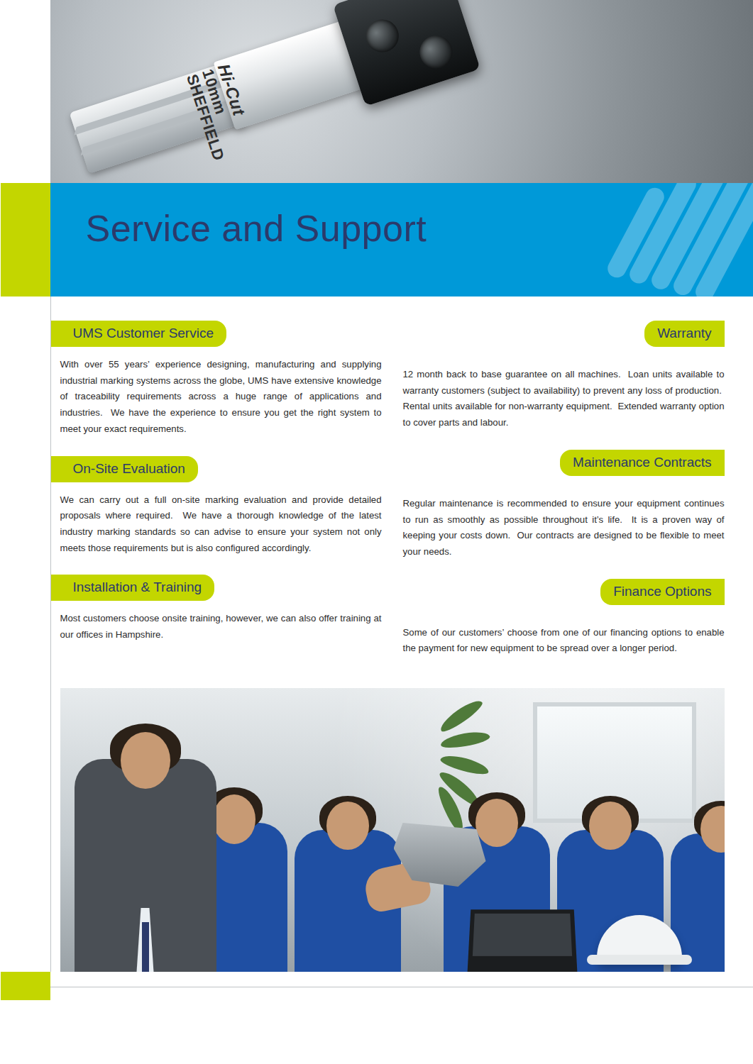Hi-Cut 10mm SHEFFIELD
Service and Support
UMS Customer Service
With over 55 years’ experience designing, manufacturing and supplying industrial marking systems across the globe, UMS have extensive knowledge of traceability requirements across a huge range of applications and industries. We have the experience to ensure you get the right system to meet your exact requirements.
On-Site Evaluation
We can carry out a full on-site marking evaluation and provide detailed proposals where required. We have a thorough knowledge of the latest industry marking standards so can advise to ensure your system not only meets those requirements but is also configured accordingly.
Installation & Training
Most customers choose onsite training, however, we can also offer training at our offices in Hampshire.
Warranty
12 month back to base guarantee on all machines. Loan units available to warranty customers (subject to availability) to prevent any loss of production. Rental units available for non-warranty equipment. Extended warranty option to cover parts and labour.
Maintenance Contracts
Regular maintenance is recommended to ensure your equipment continues to run as smoothly as possible throughout it’s life. It is a proven way of keeping your costs down. Our contracts are designed to be flexible to meet your needs.
Finance Options
Some of our customers’ choose from one of our financing options to enable the payment for new equipment to be spread over a longer period.